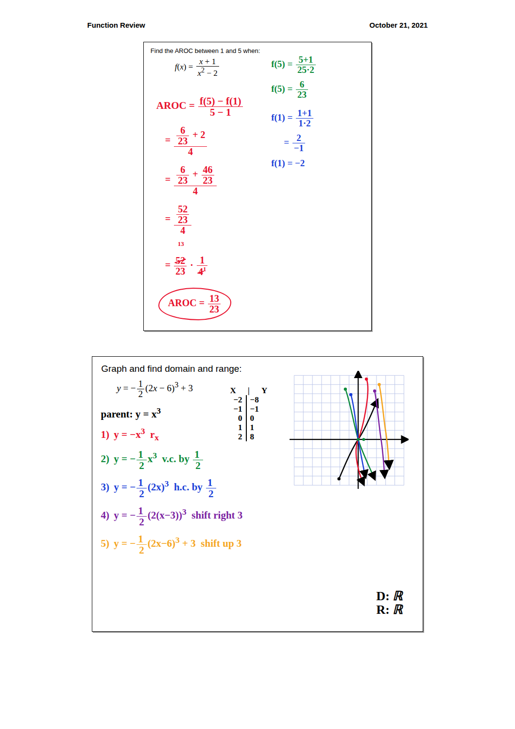Function Review
October 21, 2021
Find the AROC between 1 and 5 when:
f(x) = x + 1 x2 − 2
f(5) = 5+125·2
f(5) = 623
f(1) = 1+11·2
= 2−1
f(1) = −2
AROC = f(5) − f(1) 5 − 1
= 623 + 2 4
= 623 + 4623 4
= 5223 4
13
= 52 23 · 1 41
AROC = 1323
Graph and find domain and range:
y = −12(2x − 6)3 + 3
X | Y
| −2 | −8 |
| −1 | −1 |
| 0 | 0 |
| 1 | 1 |
| 2 | 8 |
parent: y = x3
1) y = −x3 rx
2) y = −12x3 v.c. by 12
3) y = −12(2x)3 h.c. by 12
4) y = −12(2(x−3))3 shift right 3
5) y = −12(2x−6)3 + 3 shift up 3
D: ℝ
R: ℝ